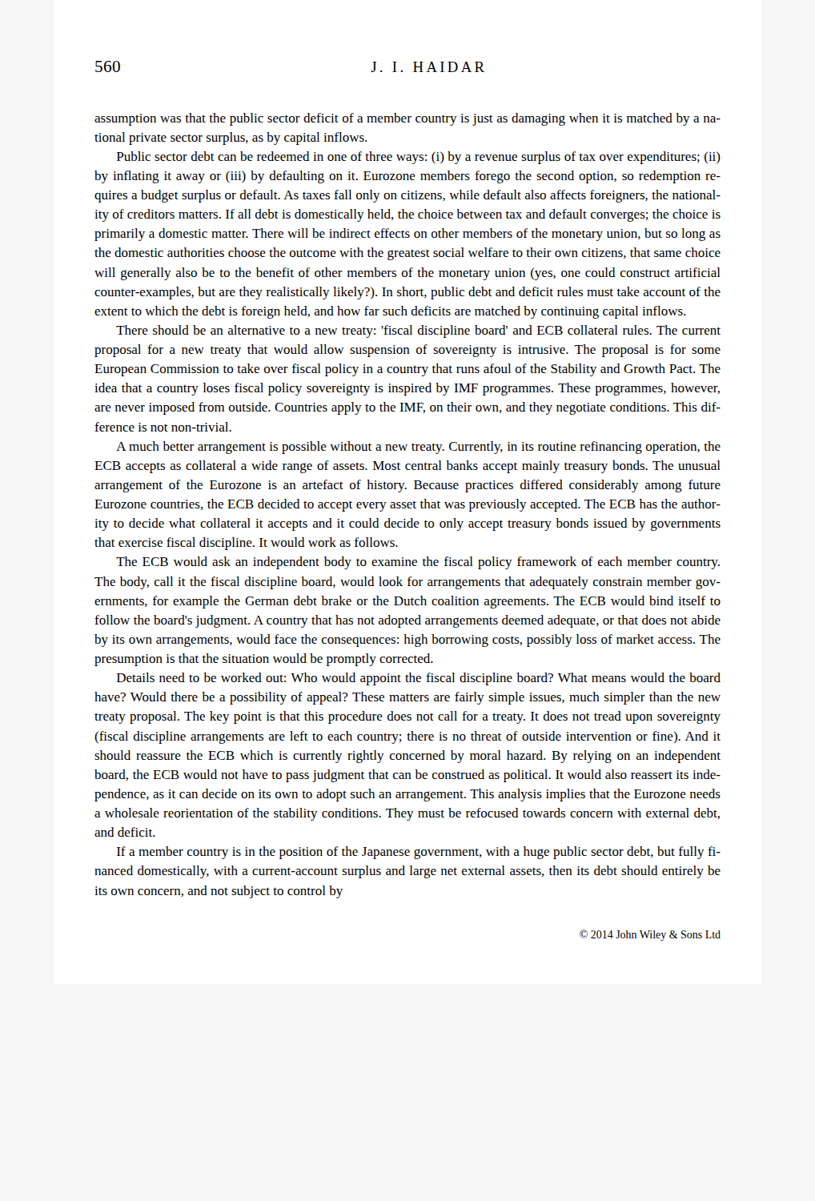560 J. I. Haidar
assumption was that the public sector deficit of a member country is just as damaging when it is matched by a national private sector surplus, as by capital inflows.
Public sector debt can be redeemed in one of three ways: (i) by a revenue surplus of tax over expenditures; (ii) by inflating it away or (iii) by defaulting on it. Eurozone members forego the second option, so redemption requires a budget surplus or default. As taxes fall only on citizens, while default also affects foreigners, the nationality of creditors matters. If all debt is domestically held, the choice between tax and default converges; the choice is primarily a domestic matter. There will be indirect effects on other members of the monetary union, but so long as the domestic authorities choose the outcome with the greatest social welfare to their own citizens, that same choice will generally also be to the benefit of other members of the monetary union (yes, one could construct artificial counter-examples, but are they realistically likely?). In short, public debt and deficit rules must take account of the extent to which the debt is foreign held, and how far such deficits are matched by continuing capital inflows.
There should be an alternative to a new treaty: 'fiscal discipline board' and ECB collateral rules. The current proposal for a new treaty that would allow suspension of sovereignty is intrusive. The proposal is for some European Commission to take over fiscal policy in a country that runs afoul of the Stability and Growth Pact. The idea that a country loses fiscal policy sovereignty is inspired by IMF programmes. These programmes, however, are never imposed from outside. Countries apply to the IMF, on their own, and they negotiate conditions. This difference is not non-trivial.
A much better arrangement is possible without a new treaty. Currently, in its routine refinancing operation, the ECB accepts as collateral a wide range of assets. Most central banks accept mainly treasury bonds. The unusual arrangement of the Eurozone is an artefact of history. Because practices differed considerably among future Eurozone countries, the ECB decided to accept every asset that was previously accepted. The ECB has the authority to decide what collateral it accepts and it could decide to only accept treasury bonds issued by governments that exercise fiscal discipline. It would work as follows.
The ECB would ask an independent body to examine the fiscal policy framework of each member country. The body, call it the fiscal discipline board, would look for arrangements that adequately constrain member governments, for example the German debt brake or the Dutch coalition agreements. The ECB would bind itself to follow the board's judgment. A country that has not adopted arrangements deemed adequate, or that does not abide by its own arrangements, would face the consequences: high borrowing costs, possibly loss of market access. The presumption is that the situation would be promptly corrected.
Details need to be worked out: Who would appoint the fiscal discipline board? What means would the board have? Would there be a possibility of appeal? These matters are fairly simple issues, much simpler than the new treaty proposal. The key point is that this procedure does not call for a treaty. It does not tread upon sovereignty (fiscal discipline arrangements are left to each country; there is no threat of outside intervention or fine). And it should reassure the ECB which is currently rightly concerned by moral hazard. By relying on an independent board, the ECB would not have to pass judgment that can be construed as political. It would also reassert its independence, as it can decide on its own to adopt such an arrangement. This analysis implies that the Eurozone needs a wholesale reorientation of the stability conditions. They must be refocused towards concern with external debt, and deficit.
If a member country is in the position of the Japanese government, with a huge public sector debt, but fully financed domestically, with a current-account surplus and large net external assets, then its debt should entirely be its own concern, and not subject to control by
© 2014 John Wiley & Sons Ltd